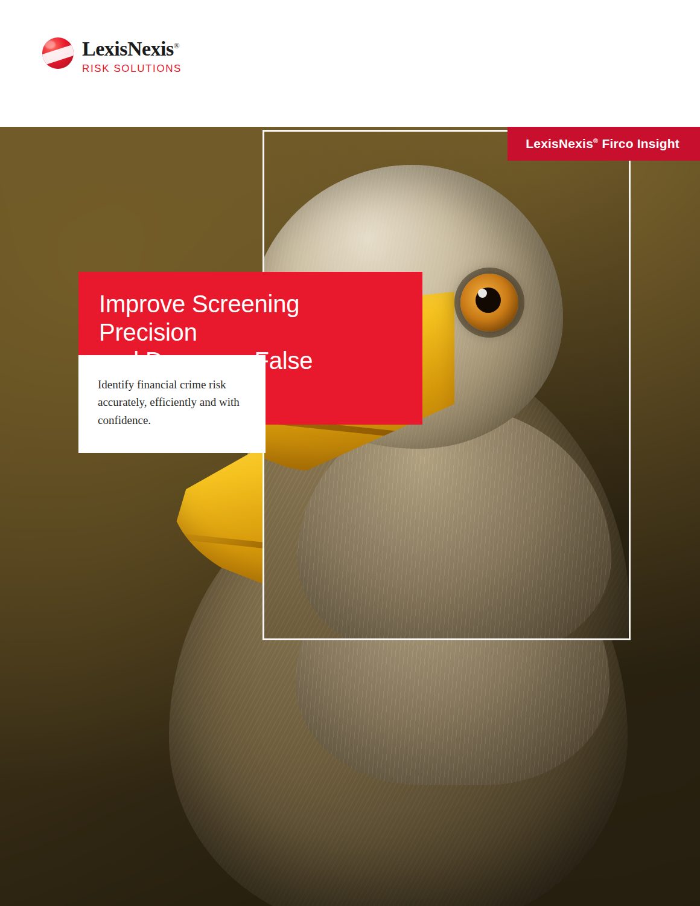LexisNexis®
Risk Solutions
LexisNexis® Firco Insight
Improve Screening Precision
and Decrease False Positives
Identify financial crime risk accurately, efficiently and with confidence.